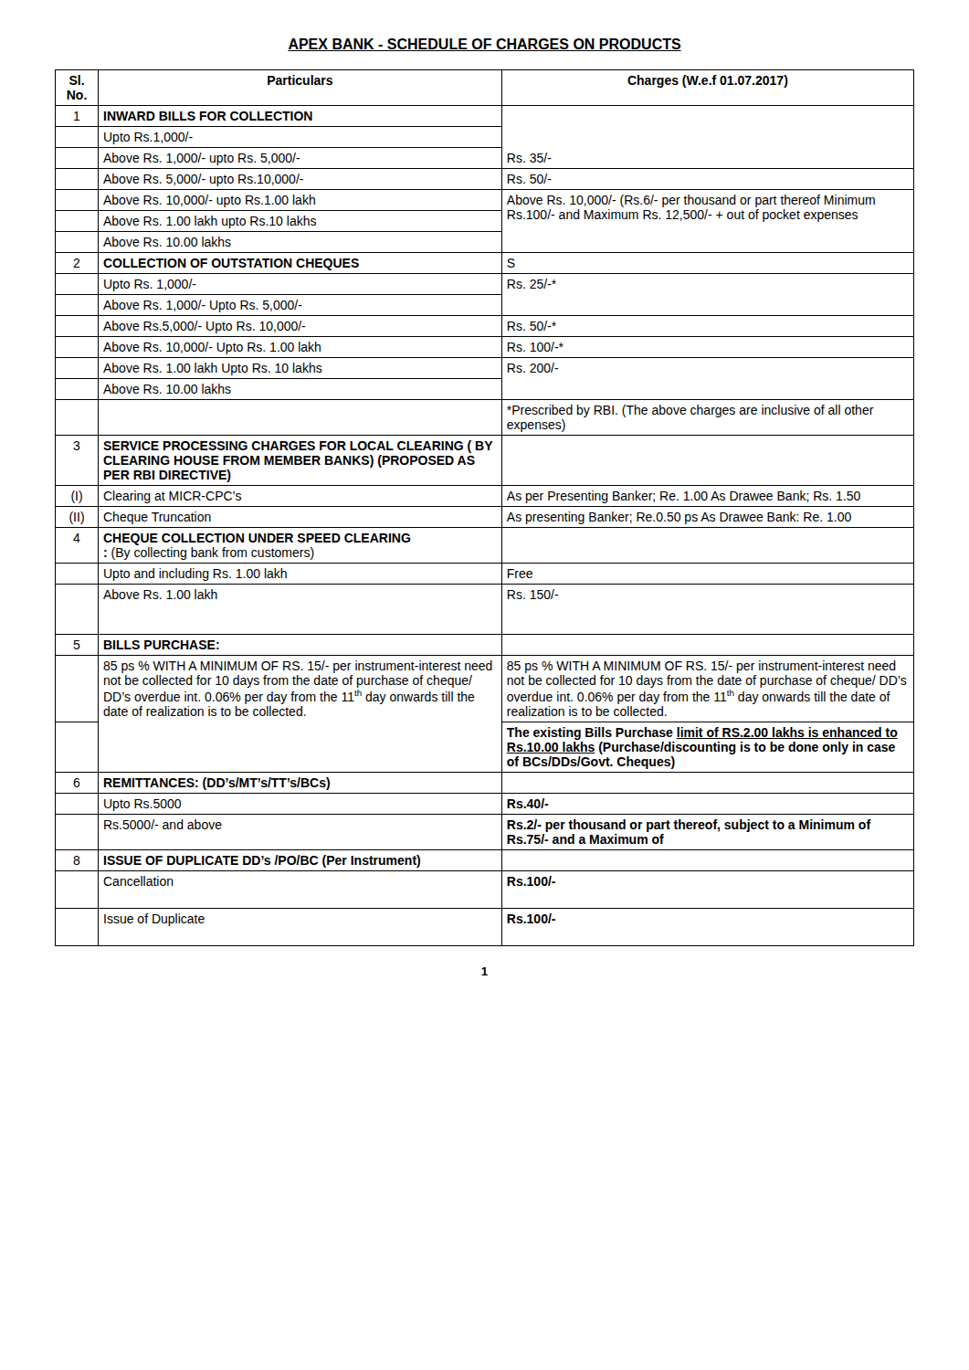APEX BANK - SCHEDULE OF CHARGES ON PRODUCTS
| Sl. No. | Particulars | Charges (W.e.f 01.07.2017) |
| --- | --- | --- |
| 1 | INWARD BILLS FOR COLLECTION | |
| | Upto Rs.1,000/- |
| | Above Rs. 1,000/- upto Rs. 5,000/- | Rs. 35/- |
| | Above Rs. 5,000/- upto Rs.10,000/- | Rs. 50/- |
| | Above Rs. 10,000/- upto Rs.1.00 lakh | Above Rs. 10,000/- (Rs.6/- per thousand or part thereof Minimum Rs.100/- and Maximum Rs. 12,500/- + out of pocket expenses |
| | Above Rs. 1.00 lakh upto Rs.10 lakhs |
| | Above Rs. 10.00 lakhs |
| 2 | COLLECTION OF OUTSTATION CHEQUES | S |
| | Upto Rs. 1,000/- | Rs. 25/-* |
| | Above Rs. 1,000/- Upto Rs. 5,000/- |
| | Above Rs.5,000/- Upto Rs. 10,000/- | Rs. 50/-* |
| | Above Rs. 10,000/- Upto Rs. 1.00 lakh | Rs. 100/-* |
| | Above Rs. 1.00 lakh Upto Rs. 10 lakhs | Rs. 200/- |
| | Above Rs. 10.00 lakhs |
| | | *Prescribed by RBI. (The above charges are inclusive of all other expenses) |
| 3 | SERVICE PROCESSING CHARGES FOR LOCAL CLEARING ( BY CLEARING HOUSE FROM MEMBER BANKS) (PROPOSED AS PER RBI DIRECTIVE) | |
| (I) | Clearing at MICR-CPC’s | As per Presenting Banker; Re. 1.00 As Drawee Bank; Rs. 1.50 |
| (II) | Cheque Truncation | As presenting Banker; Re.0.50 ps As Drawee Bank: Re. 1.00 |
| 4 | CHEQUE COLLECTION UNDER SPEED CLEARING : (By collecting bank from customers) | |
| | Upto and including Rs. 1.00 lakh | Free |
| | Above Rs. 1.00 lakh | Rs. 150/- |
| 5 | BILLS PURCHASE: | |
| | 85 ps % WITH A MINIMUM OF RS. 15/- per instrument-interest need not be collected for 10 days from the date of purchase of cheque/ DD’s overdue int. 0.06% per day from the 11 th day onwards till the date of realization is to be collected. | 85 ps % WITH A MINIMUM OF RS. 15/- per instrument-interest need not be collected for 10 days from the date of purchase of cheque/ DD’s overdue int. 0.06% per day from the 11 th day onwards till the date of realization is to be collected. |
| | The existing Bills Purchase limit of RS.2.00 lakhs is enhanced to Rs.10.00 lakhs (Purchase/discounting is to be done only in case of BCs/DDs/Govt. Cheques) |
| 6 | REMITTANCES: (DD’s/MT’s/TT’s/BCs) | |
| | Upto Rs.5000 | Rs.40/- |
| | Rs.5000/- and above | Rs.2/- per thousand or part thereof, subject to a Minimum of Rs.75/- and a Maximum of |
| 8 | ISSUE OF DUPLICATE DD’s /PO/BC (Per Instrument) | |
| | Cancellation | Rs.100/- |
| | Issue of Duplicate | Rs.100/- |
1